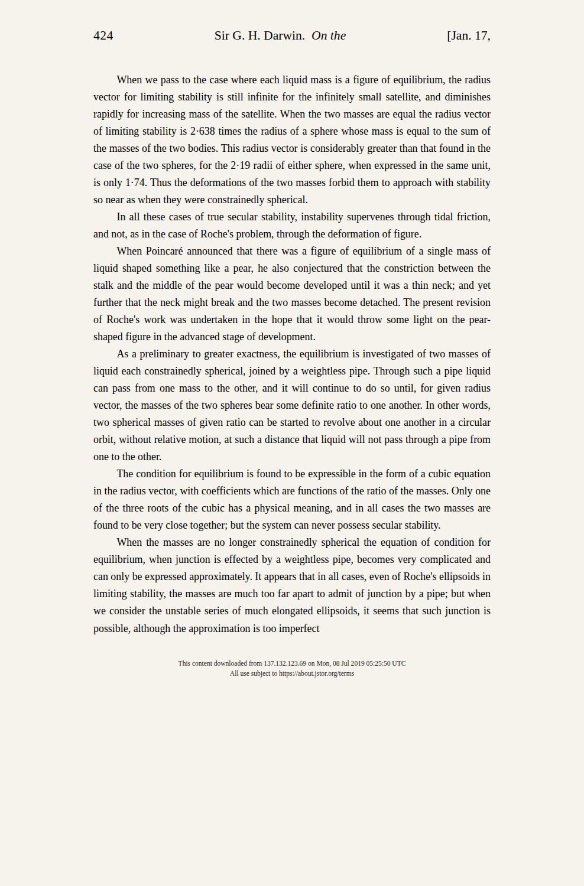424 Sir G. H. Darwin. On the [Jan. 17,
When we pass to the case where each liquid mass is a figure of equilibrium, the radius vector for limiting stability is still infinite for the infinitely small satellite, and diminishes rapidly for increasing mass of the satellite. When the two masses are equal the radius vector of limiting stability is 2·638 times the radius of a sphere whose mass is equal to the sum of the masses of the two bodies. This radius vector is considerably greater than that found in the case of the two spheres, for the 2·19 radii of either sphere, when expressed in the same unit, is only 1·74. Thus the deformations of the two masses forbid them to approach with stability so near as when they were constrainedly spherical.
In all these cases of true secular stability, instability supervenes through tidal friction, and not, as in the case of Roche's problem, through the deformation of figure.
When Poincaré announced that there was a figure of equilibrium of a single mass of liquid shaped something like a pear, he also conjectured that the constriction between the stalk and the middle of the pear would become developed until it was a thin neck; and yet further that the neck might break and the two masses become detached. The present revision of Roche's work was undertaken in the hope that it would throw some light on the pear-shaped figure in the advanced stage of development.
As a preliminary to greater exactness, the equilibrium is investigated of two masses of liquid each constrainedly spherical, joined by a weightless pipe. Through such a pipe liquid can pass from one mass to the other, and it will continue to do so until, for given radius vector, the masses of the two spheres bear some definite ratio to one another. In other words, two spherical masses of given ratio can be started to revolve about one another in a circular orbit, without relative motion, at such a distance that liquid will not pass through a pipe from one to the other.
The condition for equilibrium is found to be expressible in the form of a cubic equation in the radius vector, with coefficients which are functions of the ratio of the masses. Only one of the three roots of the cubic has a physical meaning, and in all cases the two masses are found to be very close together; but the system can never possess secular stability.
When the masses are no longer constrainedly spherical the equation of condition for equilibrium, when junction is effected by a weightless pipe, becomes very complicated and can only be expressed approximately. It appears that in all cases, even of Roche's ellipsoids in limiting stability, the masses are much too far apart to admit of junction by a pipe; but when we consider the unstable series of much elongated ellipsoids, it seems that such junction is possible, although the approximation is too imperfect
This content downloaded from 137.132.123.69 on Mon, 08 Jul 2019 05:25:50 UTC
All use subject to https://about.jstor.org/terms